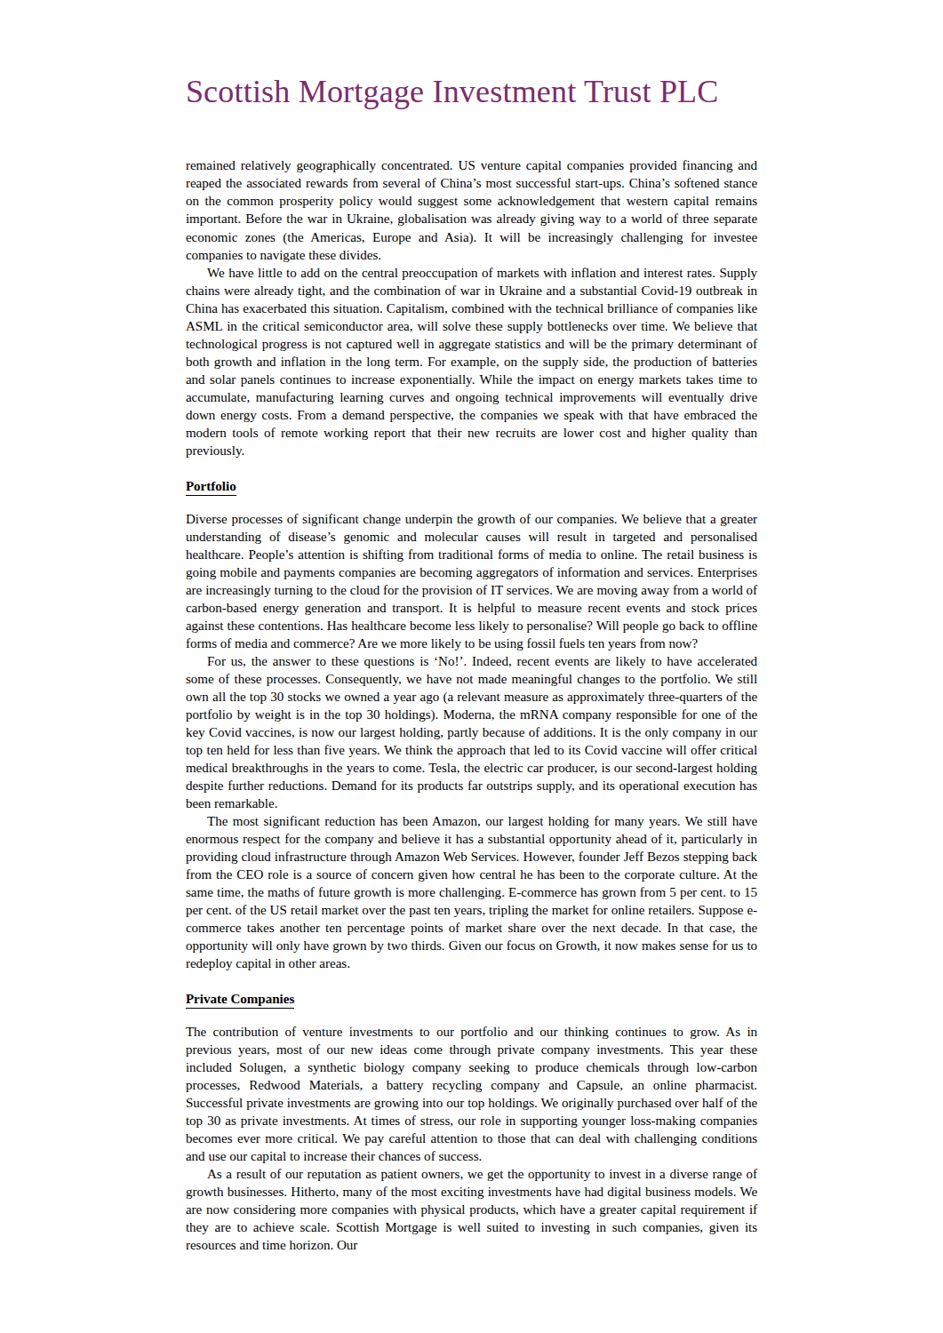Scottish Mortgage Investment Trust PLC
remained relatively geographically concentrated. US venture capital companies provided financing and reaped the associated rewards from several of China’s most successful start-ups. China’s softened stance on the common prosperity policy would suggest some acknowledgement that western capital remains important. Before the war in Ukraine, globalisation was already giving way to a world of three separate economic zones (the Americas, Europe and Asia). It will be increasingly challenging for investee companies to navigate these divides.
We have little to add on the central preoccupation of markets with inflation and interest rates. Supply chains were already tight, and the combination of war in Ukraine and a substantial Covid-19 outbreak in China has exacerbated this situation. Capitalism, combined with the technical brilliance of companies like ASML in the critical semiconductor area, will solve these supply bottlenecks over time. We believe that technological progress is not captured well in aggregate statistics and will be the primary determinant of both growth and inflation in the long term. For example, on the supply side, the production of batteries and solar panels continues to increase exponentially. While the impact on energy markets takes time to accumulate, manufacturing learning curves and ongoing technical improvements will eventually drive down energy costs. From a demand perspective, the companies we speak with that have embraced the modern tools of remote working report that their new recruits are lower cost and higher quality than previously.
Portfolio
Diverse processes of significant change underpin the growth of our companies. We believe that a greater understanding of disease’s genomic and molecular causes will result in targeted and personalised healthcare. People’s attention is shifting from traditional forms of media to online. The retail business is going mobile and payments companies are becoming aggregators of information and services. Enterprises are increasingly turning to the cloud for the provision of IT services. We are moving away from a world of carbon-based energy generation and transport. It is helpful to measure recent events and stock prices against these contentions. Has healthcare become less likely to personalise? Will people go back to offline forms of media and commerce? Are we more likely to be using fossil fuels ten years from now?
For us, the answer to these questions is ‘No!’. Indeed, recent events are likely to have accelerated some of these processes. Consequently, we have not made meaningful changes to the portfolio. We still own all the top 30 stocks we owned a year ago (a relevant measure as approximately three-quarters of the portfolio by weight is in the top 30 holdings). Moderna, the mRNA company responsible for one of the key Covid vaccines, is now our largest holding, partly because of additions. It is the only company in our top ten held for less than five years. We think the approach that led to its Covid vaccine will offer critical medical breakthroughs in the years to come. Tesla, the electric car producer, is our second-largest holding despite further reductions. Demand for its products far outstrips supply, and its operational execution has been remarkable.
The most significant reduction has been Amazon, our largest holding for many years. We still have enormous respect for the company and believe it has a substantial opportunity ahead of it, particularly in providing cloud infrastructure through Amazon Web Services. However, founder Jeff Bezos stepping back from the CEO role is a source of concern given how central he has been to the corporate culture. At the same time, the maths of future growth is more challenging. E-commerce has grown from 5 per cent. to 15 per cent. of the US retail market over the past ten years, tripling the market for online retailers. Suppose e-commerce takes another ten percentage points of market share over the next decade. In that case, the opportunity will only have grown by two thirds. Given our focus on Growth, it now makes sense for us to redeploy capital in other areas.
Private Companies
The contribution of venture investments to our portfolio and our thinking continues to grow. As in previous years, most of our new ideas come through private company investments. This year these included Solugen, a synthetic biology company seeking to produce chemicals through low-carbon processes, Redwood Materials, a battery recycling company and Capsule, an online pharmacist. Successful private investments are growing into our top holdings. We originally purchased over half of the top 30 as private investments. At times of stress, our role in supporting younger loss-making companies becomes ever more critical. We pay careful attention to those that can deal with challenging conditions and use our capital to increase their chances of success.
As a result of our reputation as patient owners, we get the opportunity to invest in a diverse range of growth businesses. Hitherto, many of the most exciting investments have had digital business models. We are now considering more companies with physical products, which have a greater capital requirement if they are to achieve scale. Scottish Mortgage is well suited to investing in such companies, given its resources and time horizon. Our